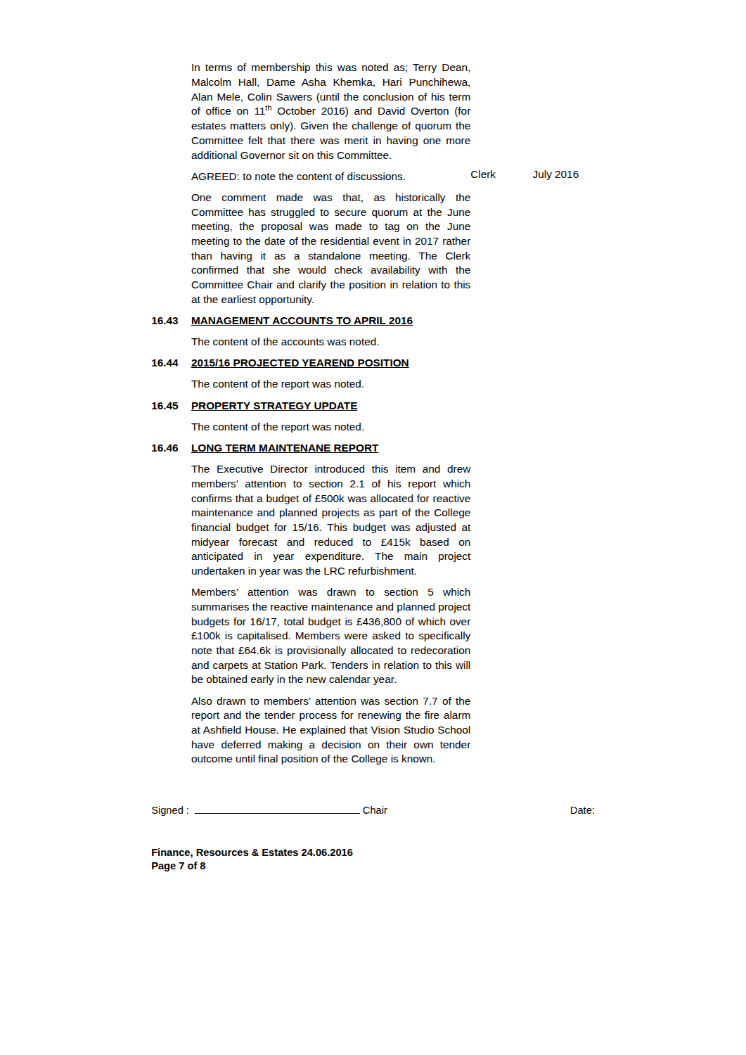| | In terms of membership this was noted as; Terry Dean, Malcolm Hall, Dame Asha Khemka, Hari Punchihewa, Alan Mele, Colin Sawers (until the conclusion of his term of office on 11 th October 2016) and David Overton (for estates matters only). Given the challenge of quorum the Committee felt that there was merit in having one more additional Governor sit on this Committee. AGREED: to note the content of discussions. One comment made was that, as historically the Committee has struggled to secure quorum at the June meeting, the proposal was made to tag on the June meeting to the date of the residential event in 2017 rather than having it as a standalone meeting. The Clerk confirmed that she would check availability with the Committee Chair and clarify the position in relation to this at the earliest opportunity. | Clerk | July 2016 |
| 16.43 | MANAGEMENT ACCOUNTS TO APRIL 2016 The content of the accounts was noted. | | |
| 16.44 | 2015/16 PROJECTED YEAREND POSITION The content of the report was noted. | | |
| 16.45 | PROPERTY STRATEGY UPDATE The content of the report was noted. | | |
| 16.46 | LONG TERM MAINTENANE REPORT The Executive Director introduced this item and drew members’ attention to section 2.1 of his report which confirms that a budget of £500k was allocated for reactive maintenance and planned projects as part of the College financial budget for 15/16. This budget was adjusted at midyear forecast and reduced to £415k based on anticipated in year expenditure. The main project undertaken in year was the LRC refurbishment. Members’ attention was drawn to section 5 which summarises the reactive maintenance and planned project budgets for 16/17, total budget is £436,800 of which over £100k is capitalised. Members were asked to specifically note that £64.6k is provisionally allocated to redecoration and carpets at Station Park. Tenders in relation to this will be obtained early in the new calendar year. Also drawn to members’ attention was section 7.7 of the report and the tender process for renewing the fire alarm at Ashfield House. He explained that Vision Studio School have deferred making a decision on their own tender outcome until final position of the College is known. | | |
Signed : Chair Date:
Finance, Resources & Estates 24.06.2016
Page 7 of 8